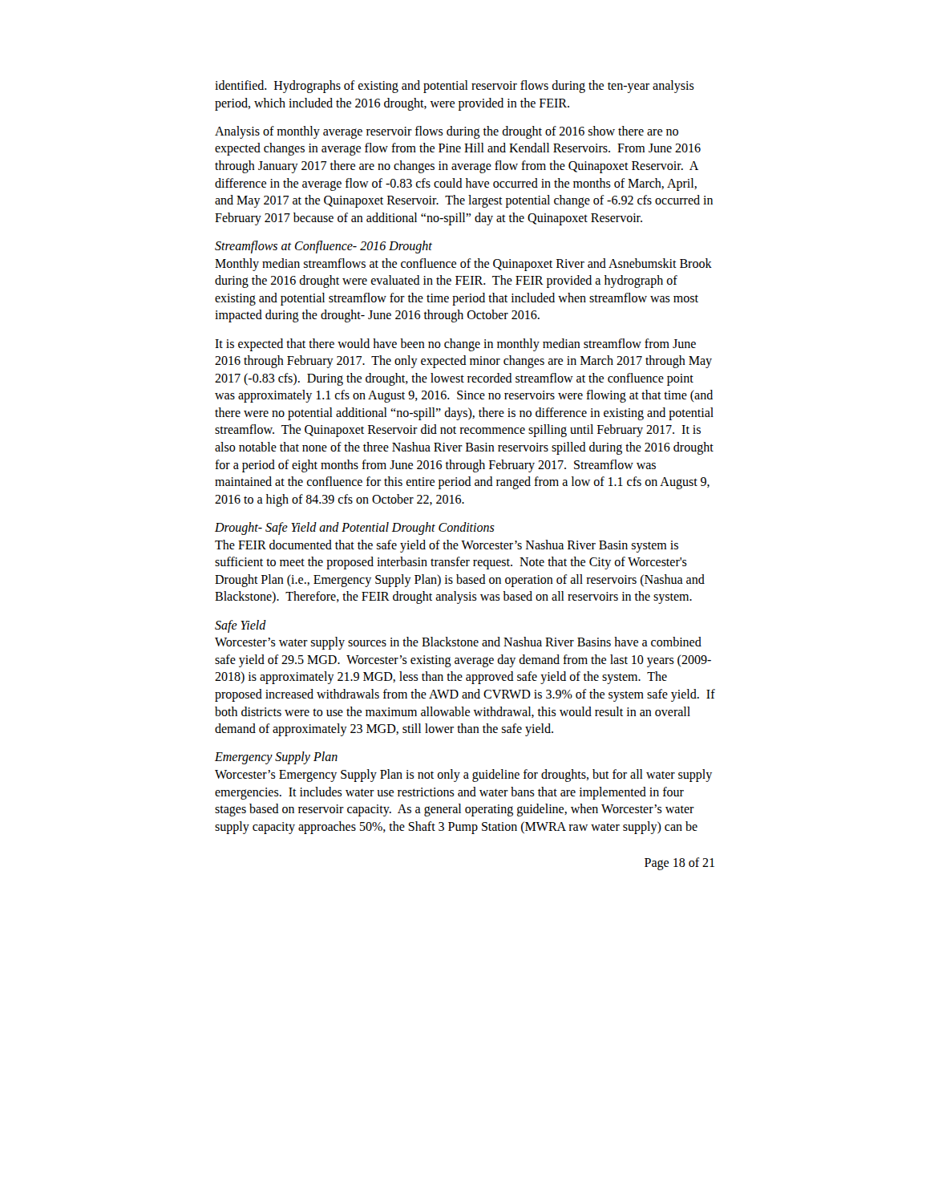identified. Hydrographs of existing and potential reservoir flows during the ten-year analysis period, which included the 2016 drought, were provided in the FEIR.
Analysis of monthly average reservoir flows during the drought of 2016 show there are no expected changes in average flow from the Pine Hill and Kendall Reservoirs. From June 2016 through January 2017 there are no changes in average flow from the Quinapoxet Reservoir. A difference in the average flow of -0.83 cfs could have occurred in the months of March, April, and May 2017 at the Quinapoxet Reservoir. The largest potential change of -6.92 cfs occurred in February 2017 because of an additional “no-spill” day at the Quinapoxet Reservoir.
Streamflows at Confluence- 2016 Drought
Monthly median streamflows at the confluence of the Quinapoxet River and Asnebumskit Brook during the 2016 drought were evaluated in the FEIR. The FEIR provided a hydrograph of existing and potential streamflow for the time period that included when streamflow was most impacted during the drought- June 2016 through October 2016.
It is expected that there would have been no change in monthly median streamflow from June 2016 through February 2017. The only expected minor changes are in March 2017 through May 2017 (-0.83 cfs). During the drought, the lowest recorded streamflow at the confluence point was approximately 1.1 cfs on August 9, 2016. Since no reservoirs were flowing at that time (and there were no potential additional “no-spill” days), there is no difference in existing and potential streamflow. The Quinapoxet Reservoir did not recommence spilling until February 2017. It is also notable that none of the three Nashua River Basin reservoirs spilled during the 2016 drought for a period of eight months from June 2016 through February 2017. Streamflow was maintained at the confluence for this entire period and ranged from a low of 1.1 cfs on August 9, 2016 to a high of 84.39 cfs on October 22, 2016.
Drought- Safe Yield and Potential Drought Conditions
The FEIR documented that the safe yield of the Worcester’s Nashua River Basin system is sufficient to meet the proposed interbasin transfer request. Note that the City of Worcester's Drought Plan (i.e., Emergency Supply Plan) is based on operation of all reservoirs (Nashua and Blackstone). Therefore, the FEIR drought analysis was based on all reservoirs in the system.
Safe Yield
Worcester’s water supply sources in the Blackstone and Nashua River Basins have a combined safe yield of 29.5 MGD. Worcester’s existing average day demand from the last 10 years (2009-2018) is approximately 21.9 MGD, less than the approved safe yield of the system. The proposed increased withdrawals from the AWD and CVRWD is 3.9% of the system safe yield. If both districts were to use the maximum allowable withdrawal, this would result in an overall demand of approximately 23 MGD, still lower than the safe yield.
Emergency Supply Plan
Worcester’s Emergency Supply Plan is not only a guideline for droughts, but for all water supply emergencies. It includes water use restrictions and water bans that are implemented in four stages based on reservoir capacity. As a general operating guideline, when Worcester’s water supply capacity approaches 50%, the Shaft 3 Pump Station (MWRA raw water supply) can be
Page 18 of 21